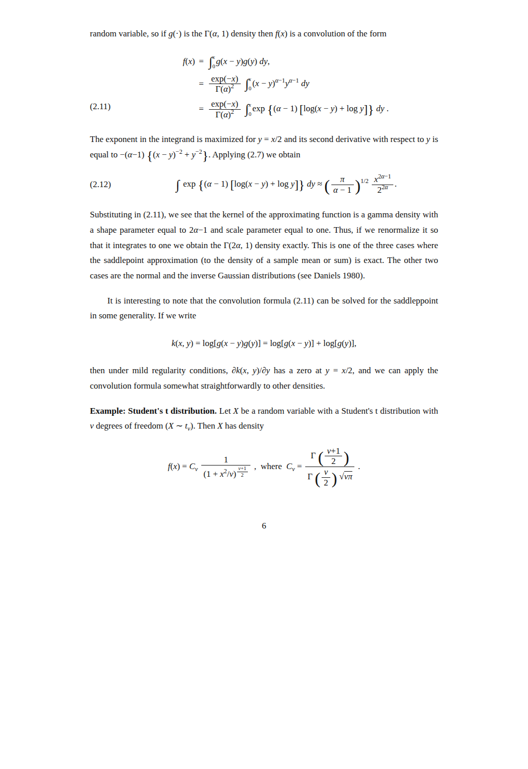random variable, so if g(·) is the Γ(α, 1) density then f(x) is a convolution of the form
(2.11)
f(x)
=
∫x 0 g(x − y)g(y) dy,
=
exp(−x) Γ(α)2 ∫x 0 (x − y)α−1yα−1 dy
=
exp(−x) Γ(α)2 ∫x 0 exp {(α − 1) [log(x − y) + log y]} dy .
The exponent in the integrand is maximized for y = x/2 and its second derivative with respect to y is equal to −(α−1) {(x − y)−2 + y−2}. Applying (2.7) we obtain
(2.12)
∫ exp {(α − 1) [log(x − y) + log y]} dy ≈ (πα − 1)1/2 x2α−122α.
Substituting in (2.11), we see that the kernel of the approximating function is a gamma density with a shape parameter equal to 2α−1 and scale parameter equal to one. Thus, if we renormalize it so that it integrates to one we obtain the Γ(2α, 1) density exactly. This is one of the three cases where the saddlepoint approximation (to the density of a sample mean or sum) is exact. The other two cases are the normal and the inverse Gaussian distributions (see Daniels 1980).
It is interesting to note that the convolution formula (2.11) can be solved for the saddleppoint in some generality. If we write
k(x, y) = log[g(x − y)g(y)] = log[g(x − y)] + log[g(y)],
then under mild regularity conditions, ∂k(x, y)/∂y has a zero at y = x/2, and we can apply the convolution formula somewhat straightforwardly to other densities.
Example: Student's t distribution. Let X be a random variable with a Student's t distribution with ν degrees of freedom (X ∼ tν). Then X has density
f(x) = Cν 1(1 + x2/ν)ν+12 , where Cν = Γ (ν+12) Γ (ν 2) √νπ .
6